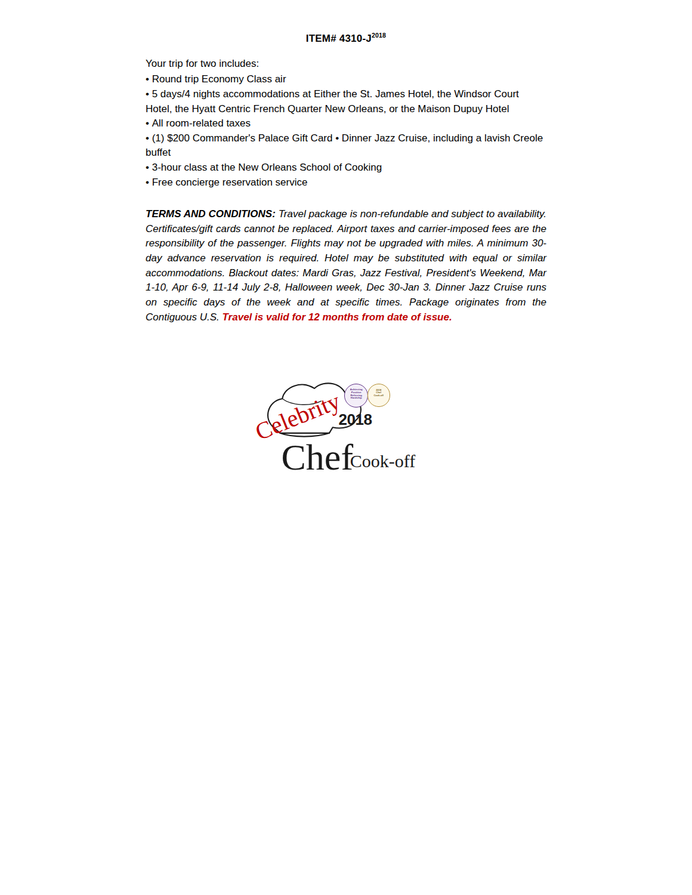ITEM# 4310-J2018
Your trip for two includes:
Round trip Economy Class air
5 days/4 nights accommodations at Either the St. James Hotel, the Windsor Court Hotel, the Hyatt Centric French Quarter New Orleans, or the Maison Dupuy Hotel
All room-related taxes
(1) $200 Commander's Palace Gift Card • Dinner Jazz Cruise, including a lavish Creole buffet
3-hour class at the New Orleans School of Cooking
Free concierge reservation service
TERMS AND CONDITIONS: Travel package is non-refundable and subject to availability. Certificates/gift cards cannot be replaced. Airport taxes and carrier-imposed fees are the responsibility of the passenger. Flights may not be upgraded with miles. A minimum 30-day advance reservation is required. Hotel may be substituted with equal or similar accommodations. Blackout dates: Mardi Gras, Jazz Festival, President's Weekend, Mar 1-10, Apr 6-9, 11-14 July 2-8, Halloween week, Dec 30-Jan 3. Dinner Jazz Cruise runs on specific days of the week and at specific times. Package originates from the Contiguous U.S. Travel is valid for 12 months from date of issue.
Achieving Positive Relieving Hardship
2018 Chef Cook-off
Celebrity
2018
Chef
Cook-off